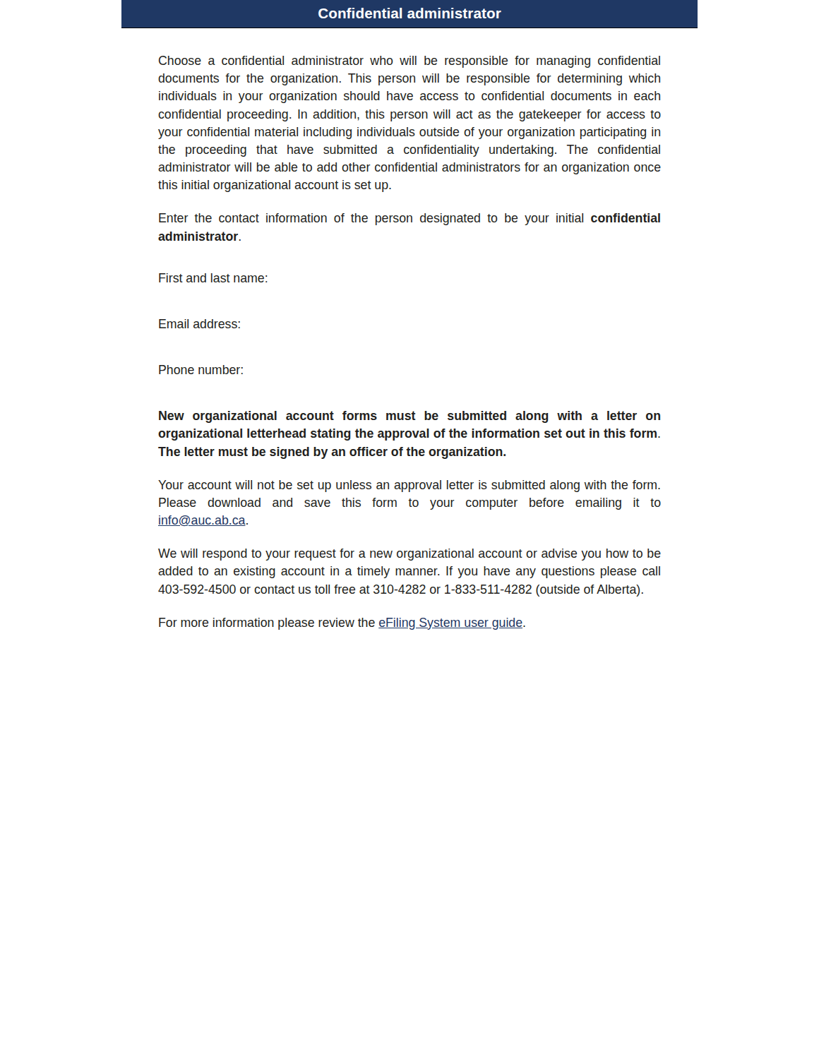Confidential administrator
Choose a confidential administrator who will be responsible for managing confidential documents for the organization. This person will be responsible for determining which individuals in your organization should have access to confidential documents in each confidential proceeding. In addition, this person will act as the gatekeeper for access to your confidential material including individuals outside of your organization participating in the proceeding that have submitted a confidentiality undertaking. The confidential administrator will be able to add other confidential administrators for an organization once this initial organizational account is set up.
Enter the contact information of the person designated to be your initial confidential administrator.
First and last name:
Email address:
Phone number:
New organizational account forms must be submitted along with a letter on organizational letterhead stating the approval of the information set out in this form. The letter must be signed by an officer of the organization.
Your account will not be set up unless an approval letter is submitted along with the form. Please download and save this form to your computer before emailing it to info@auc.ab.ca.
We will respond to your request for a new organizational account or advise you how to be added to an existing account in a timely manner. If you have any questions please call 403-592-4500 or contact us toll free at 310-4282 or 1-833-511-4282 (outside of Alberta).
For more information please review the eFiling System user guide.